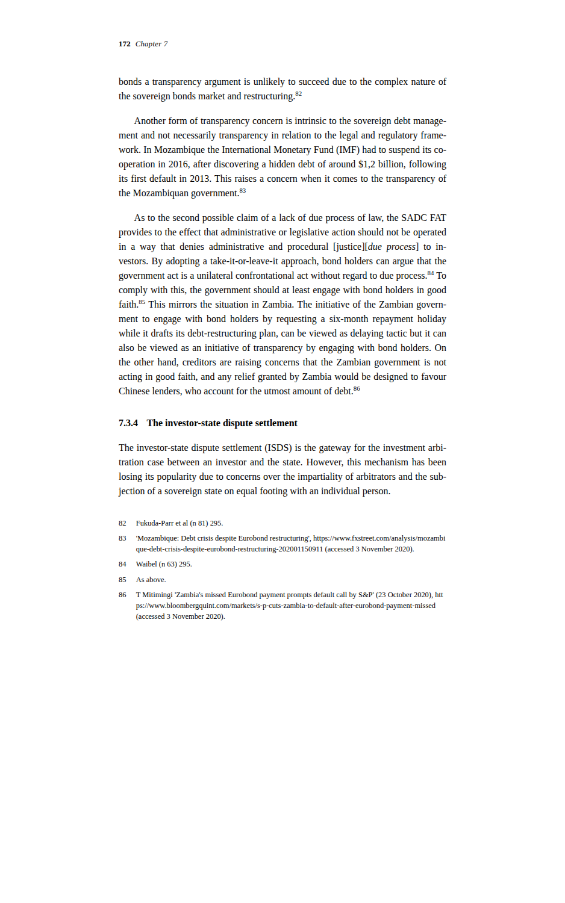172 Chapter 7
bonds a transparency argument is unlikely to succeed due to the complex nature of the sovereign bonds market and restructuring.82
Another form of transparency concern is intrinsic to the sovereign debt management and not necessarily transparency in relation to the legal and regulatory framework. In Mozambique the International Monetary Fund (IMF) had to suspend its cooperation in 2016, after discovering a hidden debt of around $1,2 billion, following its first default in 2013. This raises a concern when it comes to the transparency of the Mozambiquan government.83
As to the second possible claim of a lack of due process of law, the SADC FAT provides to the effect that administrative or legislative action should not be operated in a way that denies administrative and procedural [justice][due process] to investors. By adopting a take-it-or-leave-it approach, bond holders can argue that the government act is a unilateral confrontational act without regard to due process.84 To comply with this, the government should at least engage with bond holders in good faith.85 This mirrors the situation in Zambia. The initiative of the Zambian government to engage with bond holders by requesting a six-month repayment holiday while it drafts its debt-restructuring plan, can be viewed as delaying tactic but it can also be viewed as an initiative of transparency by engaging with bond holders. On the other hand, creditors are raising concerns that the Zambian government is not acting in good faith, and any relief granted by Zambia would be designed to favour Chinese lenders, who account for the utmost amount of debt.86
7.3.4 The investor-state dispute settlement
The investor-state dispute settlement (ISDS) is the gateway for the investment arbitration case between an investor and the state. However, this mechanism has been losing its popularity due to concerns over the impartiality of arbitrators and the subjection of a sovereign state on equal footing with an individual person.
Fukuda-Parr et al (n 81) 295.
'Mozambique: Debt crisis despite Eurobond restructuring', https://www.fxstreet.com/analysis/mozambique-debt-crisis-despite-eurobond-restructuring-202001150911 (accessed 3 November 2020).
Waibel (n 63) 295.
As above.
T Mitimingi 'Zambia's missed Eurobond payment prompts default call by S&P' (23 October 2020), https://www.bloombergquint.com/markets/s-p-cuts-zambia-to-default-after-eurobond-payment-missed (accessed 3 November 2020).